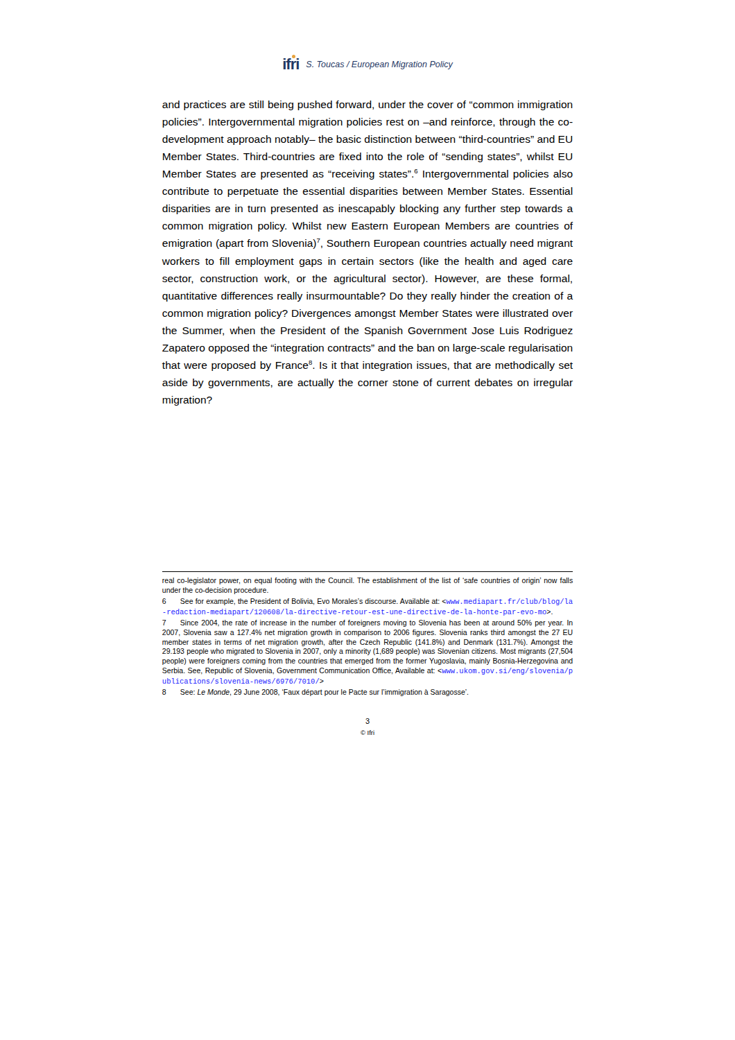ifri
S. Toucas / European Migration Policy
and practices are still being pushed forward, under the cover of “common immigration policies”. Intergovernmental migration policies rest on –and reinforce, through the co-development approach notably– the basic distinction between “third-countries” and EU Member States. Third-countries are fixed into the role of “sending states”, whilst EU Member States are presented as “receiving states”.6 Intergovernmental policies also contribute to perpetuate the essential disparities between Member States. Essential disparities are in turn presented as inescapably blocking any further step towards a common migration policy. Whilst new Eastern European Members are countries of emigration (apart from Slovenia)7, Southern European countries actually need migrant workers to fill employment gaps in certain sectors (like the health and aged care sector, construction work, or the agricultural sector). However, are these formal, quantitative differences really insurmountable? Do they really hinder the creation of a common migration policy? Divergences amongst Member States were illustrated over the Summer, when the President of the Spanish Government Jose Luis Rodriguez Zapatero opposed the “integration contracts” and the ban on large-scale regularisation that were proposed by France8. Is it that integration issues, that are methodically set aside by governments, are actually the corner stone of current debates on irregular migration?
real co-legislator power, on equal footing with the Council. The establishment of the list of ‘safe countries of origin’ now falls under the co-decision procedure.
6 See for example, the President of Bolivia, Evo Morales’s discourse. Available at: <www.mediapart.fr/club/blog/la-redaction-mediapart/120608/la-directive-retour-est-une-directive-de-la-honte-par-evo-mo>.
7 Since 2004, the rate of increase in the number of foreigners moving to Slovenia has been at around 50% per year. In 2007, Slovenia saw a 127.4% net migration growth in comparison to 2006 figures. Slovenia ranks third amongst the 27 EU member states in terms of net migration growth, after the Czech Republic (141.8%) and Denmark (131.7%). Amongst the 29.193 people who migrated to Slovenia in 2007, only a minority (1,689 people) was Slovenian citizens. Most migrants (27,504 people) were foreigners coming from the countries that emerged from the former Yugoslavia, mainly Bosnia-Herzegovina and Serbia. See, Republic of Slovenia, Government Communication Office, Available at: <www.ukom.gov.si/eng/slovenia/publications/slovenia-news/6976/7010/>
8 See: Le Monde, 29 June 2008, ‘Faux départ pour le Pacte sur l’immigration à Saragosse’.
3
© Ifri